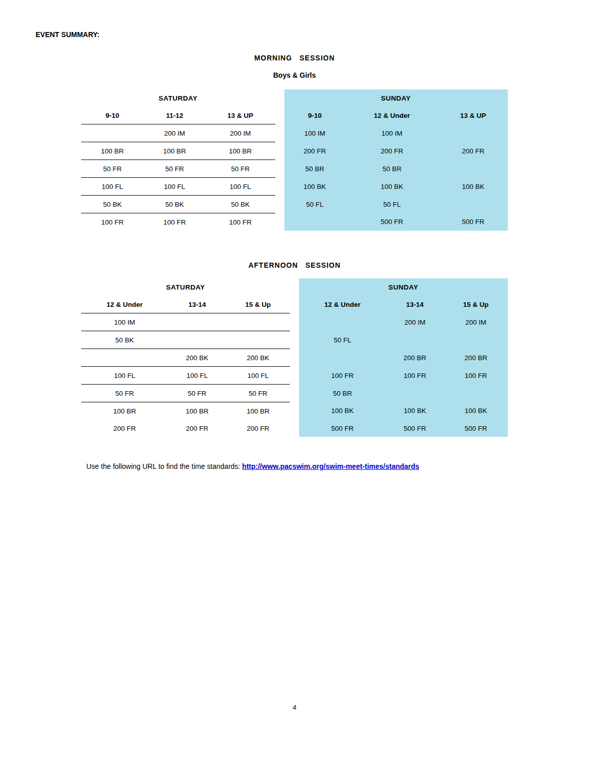EVENT SUMMARY:
MORNING SESSION
Boys & Girls
| SATURDAY | | SUNDAY |
| 9-10 | 11-12 | 13 & UP | | 9-10 | 12 & Under | 13 & UP |
| | 200 IM | 200 IM | | 100 IM | 100 IM | |
| 100 BR | 100 BR | 100 BR | | 200 FR | 200 FR | 200 FR |
| 50 FR | 50 FR | 50 FR | | 50 BR | 50 BR | |
| 100 FL | 100 FL | 100 FL | | 100 BK | 100 BK | 100 BK |
| 50 BK | 50 BK | 50 BK | | 50 FL | 50 FL | |
| 100 FR | 100 FR | 100 FR | | | 500 FR | 500 FR |
AFTERNOON SESSION
| SATURDAY | | SUNDAY |
| 12 & Under | 13-14 | 15 & Up | | 12 & Under | 13-14 | 15 & Up |
| 100 IM | | | | | 200 IM | 200 IM |
| 50 BK | | | | 50 FL | | |
| | 200 BK | 200 BK | | | 200 BR | 200 BR |
| 100 FL | 100 FL | 100 FL | | 100 FR | 100 FR | 100 FR |
| 50 FR | 50 FR | 50 FR | | 50 BR | | |
| 100 BR | 100 BR | 100 BR | | 100 BK | 100 BK | 100 BK |
| 200 FR | 200 FR | 200 FR | | 500 FR | 500 FR | 500 FR |
Use the following URL to find the time standards: http://www.pacswim.org/swim-meet-times/standards
4